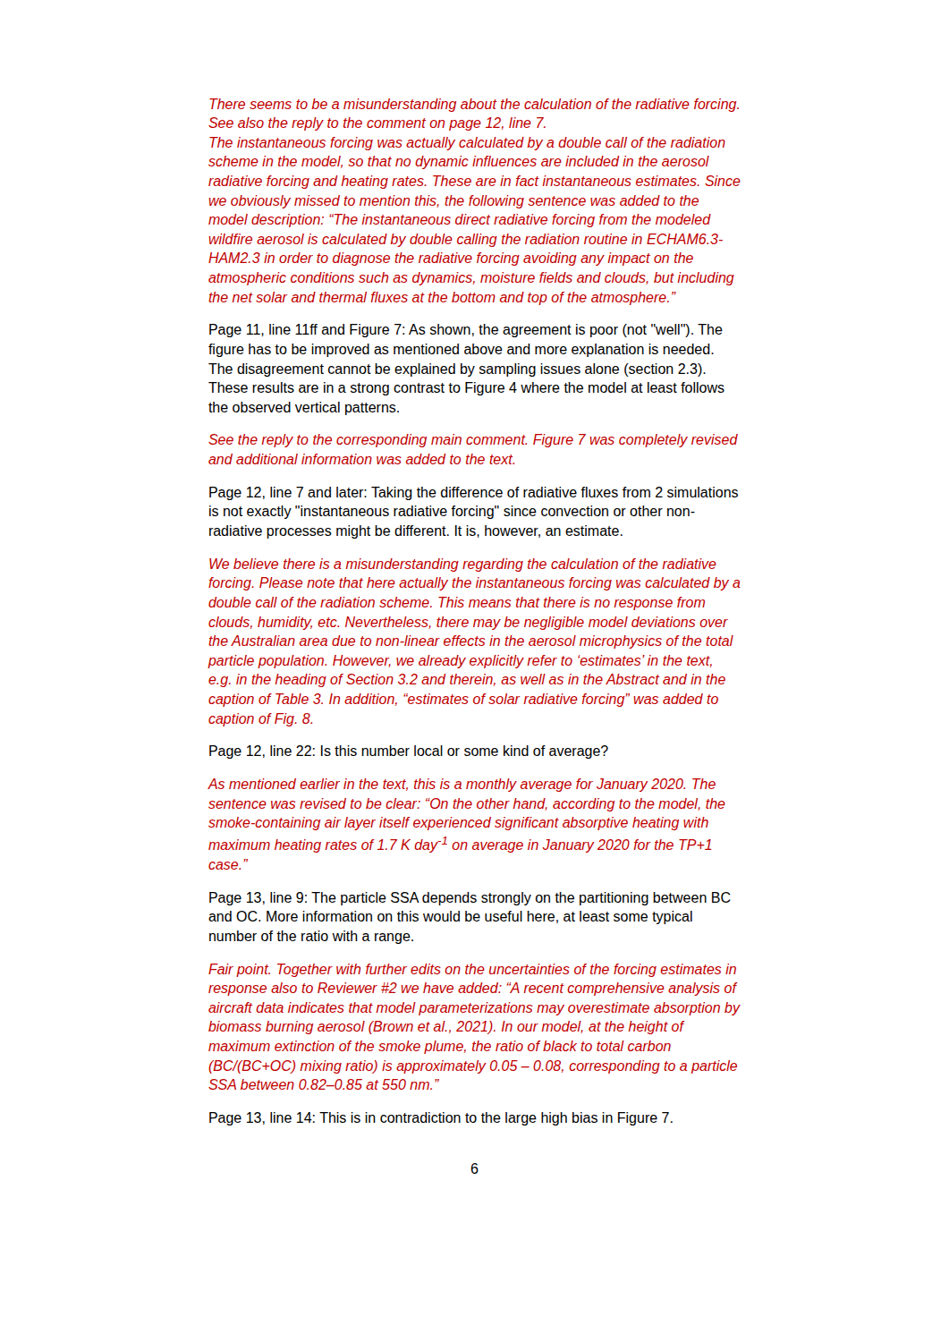There seems to be a misunderstanding about the calculation of the radiative forcing. See also the reply to the comment on page 12, line 7.
The instantaneous forcing was actually calculated by a double call of the radiation scheme in the model, so that no dynamic influences are included in the aerosol radiative forcing and heating rates. These are in fact instantaneous estimates. Since we obviously missed to mention this, the following sentence was added to the model description: “The instantaneous direct radiative forcing from the modeled wildfire aerosol is calculated by double calling the radiation routine in ECHAM6.3-HAM2.3 in order to diagnose the radiative forcing avoiding any impact on the atmospheric conditions such as dynamics, moisture fields and clouds, but including the net solar and thermal fluxes at the bottom and top of the atmosphere.”
Page 11, line 11ff and Figure 7: As shown, the agreement is poor (not "well"). The figure has to be improved as mentioned above and more explanation is needed. The disagreement cannot be explained by sampling issues alone (section 2.3). These results are in a strong contrast to Figure 4 where the model at least follows the observed vertical patterns.
See the reply to the corresponding main comment. Figure 7 was completely revised and additional information was added to the text.
Page 12, line 7 and later: Taking the difference of radiative fluxes from 2 simulations is not exactly "instantaneous radiative forcing" since convection or other non-radiative processes might be different. It is, however, an estimate.
We believe there is a misunderstanding regarding the calculation of the radiative forcing. Please note that here actually the instantaneous forcing was calculated by a double call of the radiation scheme. This means that there is no response from clouds, humidity, etc. Nevertheless, there may be negligible model deviations over the Australian area due to non-linear effects in the aerosol microphysics of the total particle population. However, we already explicitly refer to ‘estimates’ in the text, e.g. in the heading of Section 3.2 and therein, as well as in the Abstract and in the caption of Table 3. In addition, “estimates of solar radiative forcing” was added to caption of Fig. 8.
Page 12, line 22: Is this number local or some kind of average?
As mentioned earlier in the text, this is a monthly average for January 2020. The sentence was revised to be clear: “On the other hand, according to the model, the smoke-containing air layer itself experienced significant absorptive heating with maximum heating rates of 1.7 K day-1 on average in January 2020 for the TP+1 case.”
Page 13, line 9: The particle SSA depends strongly on the partitioning between BC and OC. More information on this would be useful here, at least some typical number of the ratio with a range.
Fair point. Together with further edits on the uncertainties of the forcing estimates in response also to Reviewer #2 we have added: “A recent comprehensive analysis of aircraft data indicates that model parameterizations may overestimate absorption by biomass burning aerosol (Brown et al., 2021). In our model, at the height of maximum extinction of the smoke plume, the ratio of black to total carbon (BC/(BC+OC) mixing ratio) is approximately 0.05 – 0.08, corresponding to a particle SSA between 0.82–0.85 at 550 nm.”
Page 13, line 14: This is in contradiction to the large high bias in Figure 7.
6